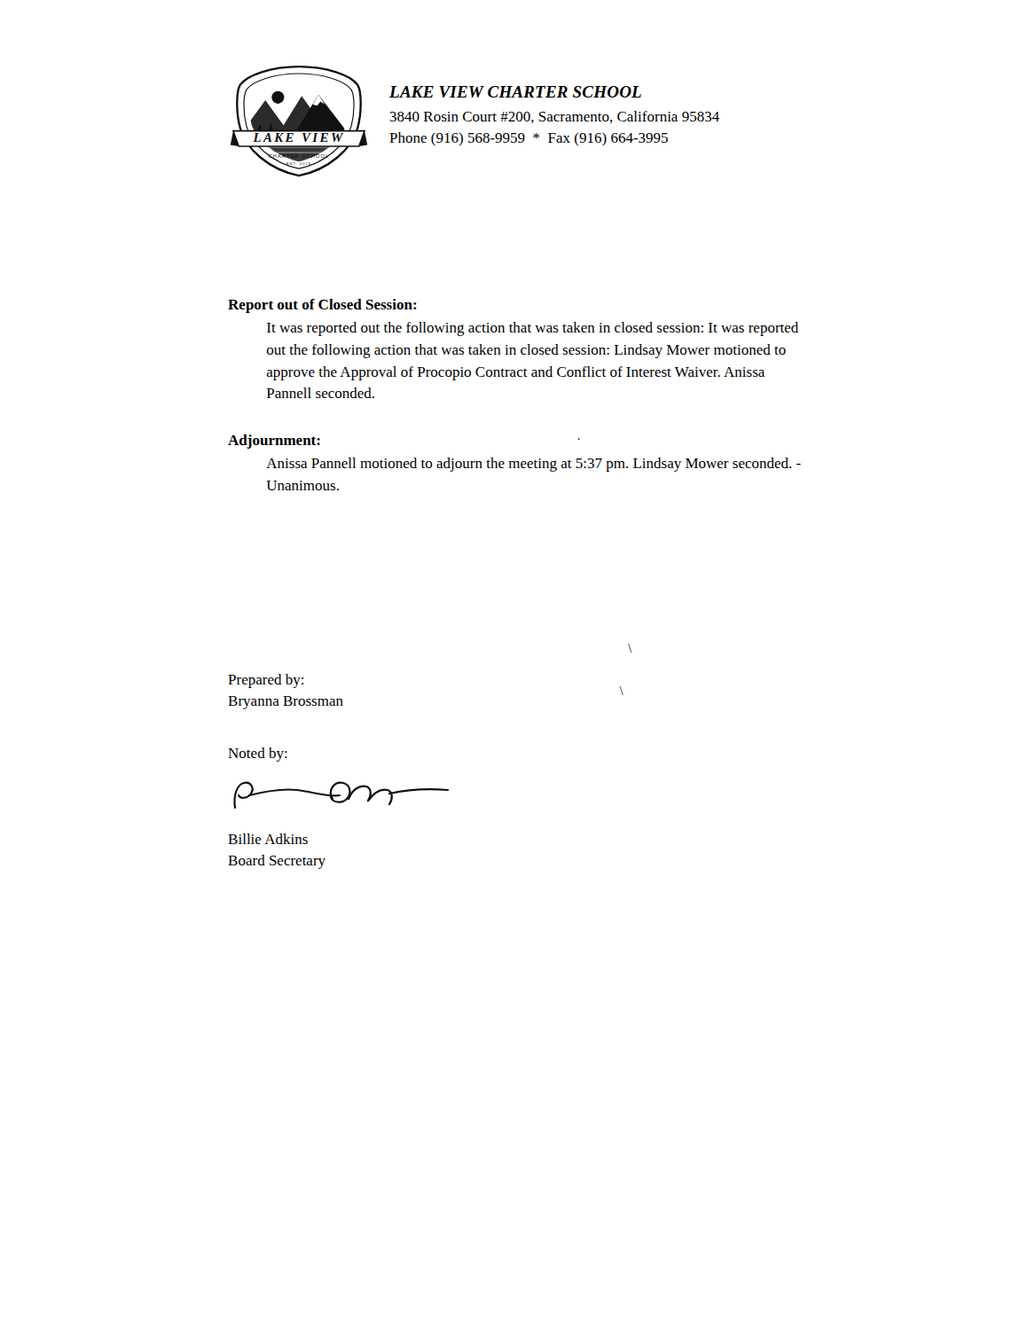LAKE VIEW CHARTER SCHOOL EST. 2016
LAKE VIEW CHARTER SCHOOL
3840 Rosin Court #200, Sacramento, California 95834
Phone (916) 568-9959 * Fax (916) 664-3995
Report out of Closed Session:
It was reported out the following action that was taken in closed session: It was reported out the following action that was taken in closed session: Lindsay Mower motioned to approve the Approval of Procopio Contract and Conflict of Interest Waiver. Anissa Pannell seconded.
Adjournment:
Anissa Pannell motioned to adjourn the meeting at 5:37 pm. Lindsay Mower seconded. -Unanimous.
. \ \
Prepared by:
Bryanna Brossman
Noted by:
Billie Adkins
Board Secretary